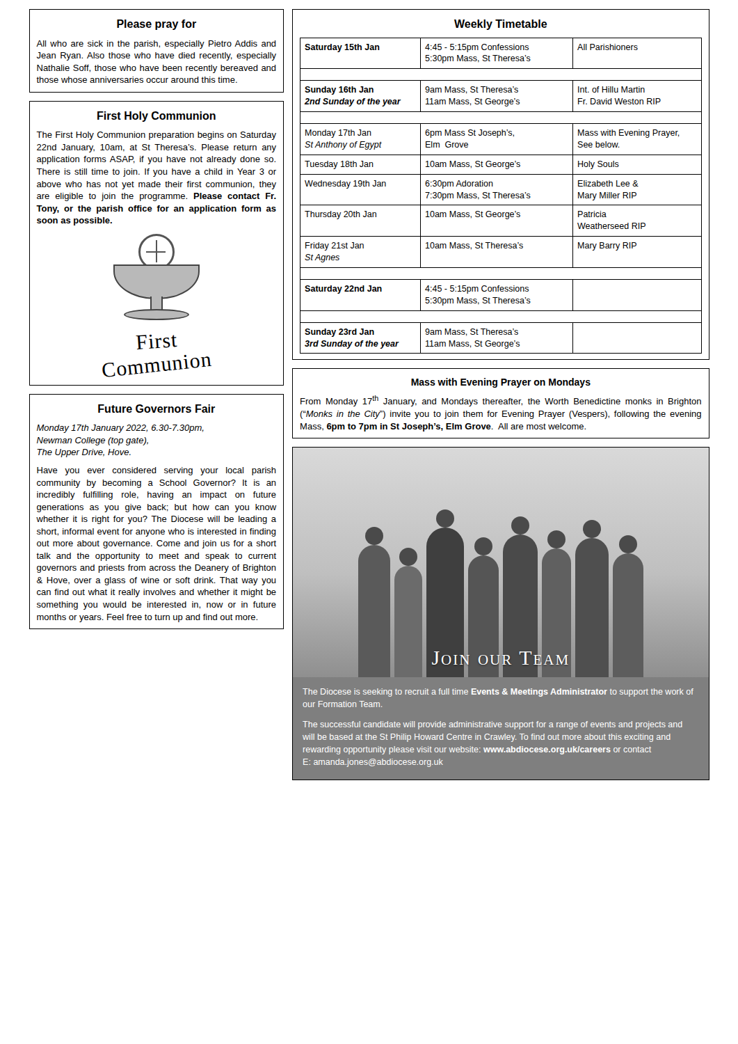| Please pray for All who are sick in the parish, especially Pietro Addis and Jean Ryan. Also those who have died recently, especially Nathalie Soff, those who have been recently bereaved and those whose anniversaries occur around this time. First Holy Communion The First Holy Communion preparation begins on Saturday 22nd January, 10am, at St Theresa’s. Please return any application forms ASAP, if you have not already done so. There is still time to join. If you have a child in Year 3 or above who has not yet made their first communion, they are eligible to join the programme. Please contact Fr. Tony, or the parish office for an application form as soon as possible. First Communion Future Governors Fair Monday 17th January 2022, 6.30-7.30pm, Newman College (top gate), The Upper Drive, Hove. Have you ever considered serving your local parish community by becoming a School Governor? It is an incredibly fulfilling role, having an impact on future generations as you give back; but how can you know whether it is right for you? The Diocese will be leading a short, informal event for anyone who is interested in finding out more about governance. Come and join us for a short talk and the opportunity to meet and speak to current governors and priests from across the Deanery of Brighton & Hove, over a glass of wine or soft drink. That way you can find out what it really involves and whether it might be something you would be interested in, now or in future months or years. Feel free to turn up and find out more. | Weekly Timetable / Saturday 15th Jan / 4:45 - 5:15pm Confessions 5:30pm Mass, St Theresa’s / All Parishioners / / Sunday 16th Jan 2nd Sunday of the year / 9am Mass, St Theresa’s 11am Mass, St George’s / Int. of Hillu Martin Fr. David Weston RIP / / Monday 17th Jan St Anthony of Egypt / 6pm Mass St Joseph’s, Elm Grove / Mass with Evening Prayer, See below. / / Tuesday 18th Jan / 10am Mass, St George’s / Holy Souls / / Wednesday 19th Jan / 6:30pm Adoration 7:30pm Mass, St Theresa’s / Elizabeth Lee & Mary Miller RIP / / Thursday 20th Jan / 10am Mass, St George’s / Patricia Weatherseed RIP / / Friday 21st Jan St Agnes / 10am Mass, St Theresa’s / Mary Barry RIP / / Saturday 22nd Jan / 4:45 - 5:15pm Confessions 5:30pm Mass, St Theresa’s / / / Sunday 23rd Jan 3rd Sunday of the year / 9am Mass, St Theresa’s 11am Mass, St George’s / / Mass with Evening Prayer on Mondays From Monday 17 th January, and Mondays thereafter, the Worth Benedictine monks in Brighton (“ Monks in the City ”) invite you to join them for Evening Prayer (Vespers), following the evening Mass, 6pm to 7pm in St Joseph’s, Elm Grove . All are most welcome. Join our Team The Diocese is seeking to recruit a full time Events & Meetings Administrator to support the work of our Formation Team. The successful candidate will provide administrative support for a range of events and projects and will be based at the St Philip Howard Centre in Crawley. To find out more about this exciting and rewarding opportunity please visit our website: www.abdiocese.org.uk/careers or contact E: amanda.jones@abdiocese.org.uk |